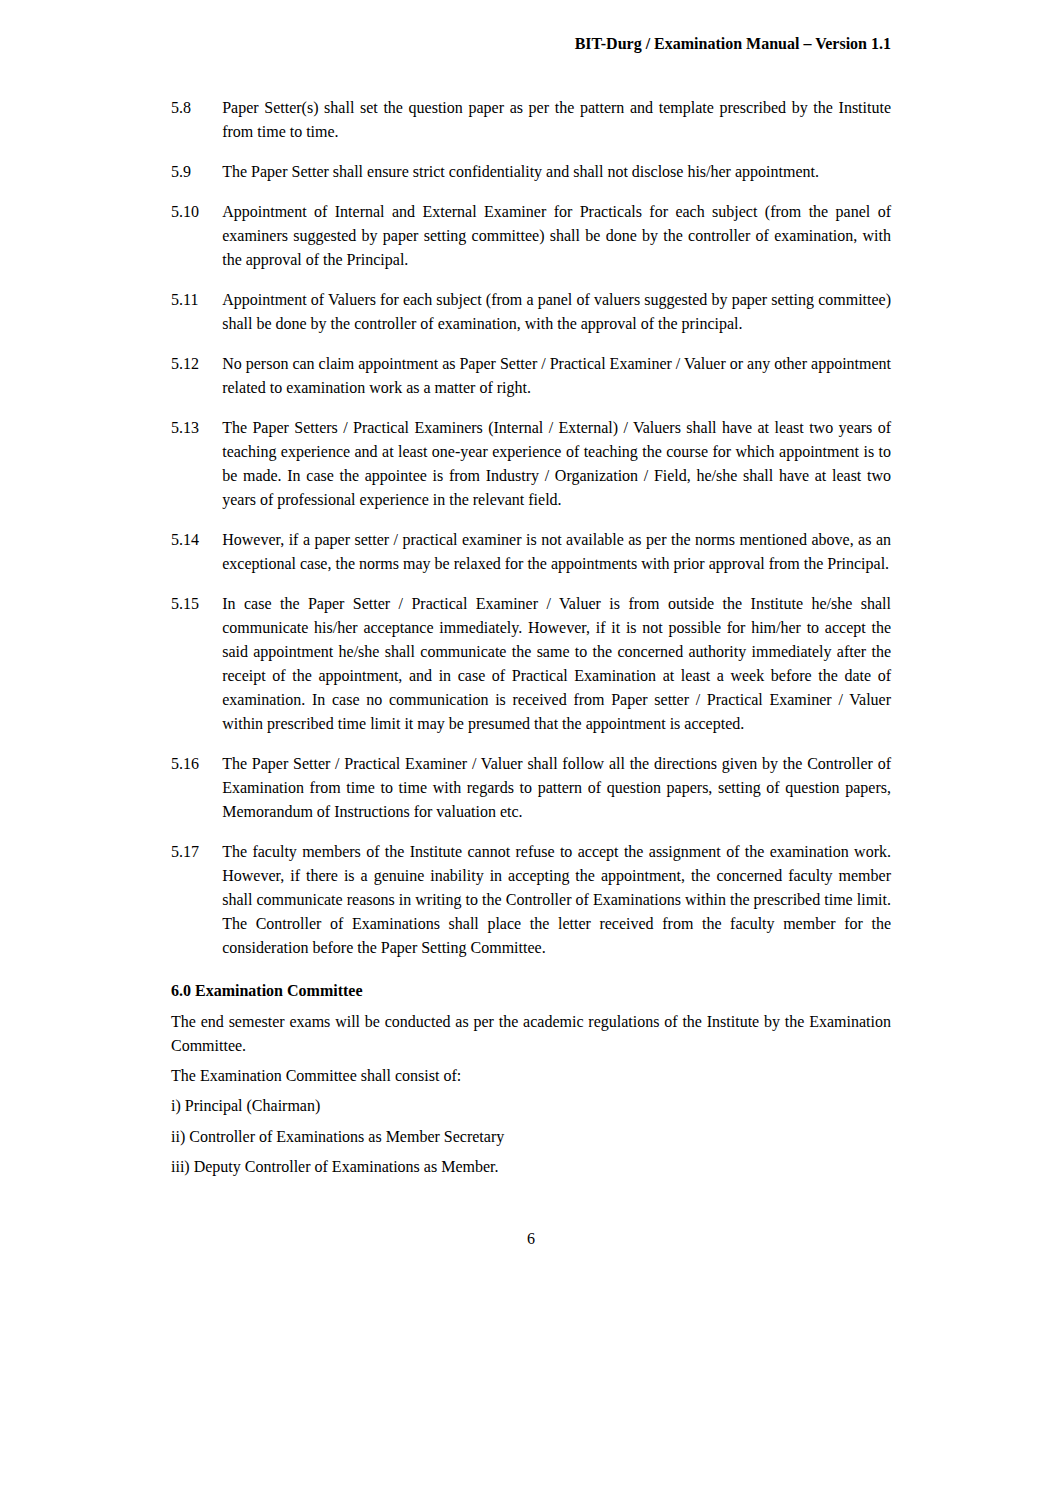BIT-Durg / Examination Manual – Version 1.1
5.8 Paper Setter(s) shall set the question paper as per the pattern and template prescribed by the Institute from time to time.
5.9 The Paper Setter shall ensure strict confidentiality and shall not disclose his/her appointment.
5.10 Appointment of Internal and External Examiner for Practicals for each subject (from the panel of examiners suggested by paper setting committee) shall be done by the controller of examination, with the approval of the Principal.
5.11 Appointment of Valuers for each subject (from a panel of valuers suggested by paper setting committee) shall be done by the controller of examination, with the approval of the principal.
5.12 No person can claim appointment as Paper Setter / Practical Examiner / Valuer or any other appointment related to examination work as a matter of right.
5.13 The Paper Setters / Practical Examiners (Internal / External) / Valuers shall have at least two years of teaching experience and at least one-year experience of teaching the course for which appointment is to be made. In case the appointee is from Industry / Organization / Field, he/she shall have at least two years of professional experience in the relevant field.
5.14 However, if a paper setter / practical examiner is not available as per the norms mentioned above, as an exceptional case, the norms may be relaxed for the appointments with prior approval from the Principal.
5.15 In case the Paper Setter / Practical Examiner / Valuer is from outside the Institute he/she shall communicate his/her acceptance immediately. However, if it is not possible for him/her to accept the said appointment he/she shall communicate the same to the concerned authority immediately after the receipt of the appointment, and in case of Practical Examination at least a week before the date of examination. In case no communication is received from Paper setter / Practical Examiner / Valuer within prescribed time limit it may be presumed that the appointment is accepted.
5.16 The Paper Setter / Practical Examiner / Valuer shall follow all the directions given by the Controller of Examination from time to time with regards to pattern of question papers, setting of question papers, Memorandum of Instructions for valuation etc.
5.17 The faculty members of the Institute cannot refuse to accept the assignment of the examination work. However, if there is a genuine inability in accepting the appointment, the concerned faculty member shall communicate reasons in writing to the Controller of Examinations within the prescribed time limit. The Controller of Examinations shall place the letter received from the faculty member for the consideration before the Paper Setting Committee.
6.0 Examination Committee
The end semester exams will be conducted as per the academic regulations of the Institute by the Examination Committee.
The Examination Committee shall consist of:
i) Principal (Chairman)
ii) Controller of Examinations as Member Secretary
iii) Deputy Controller of Examinations as Member.
6